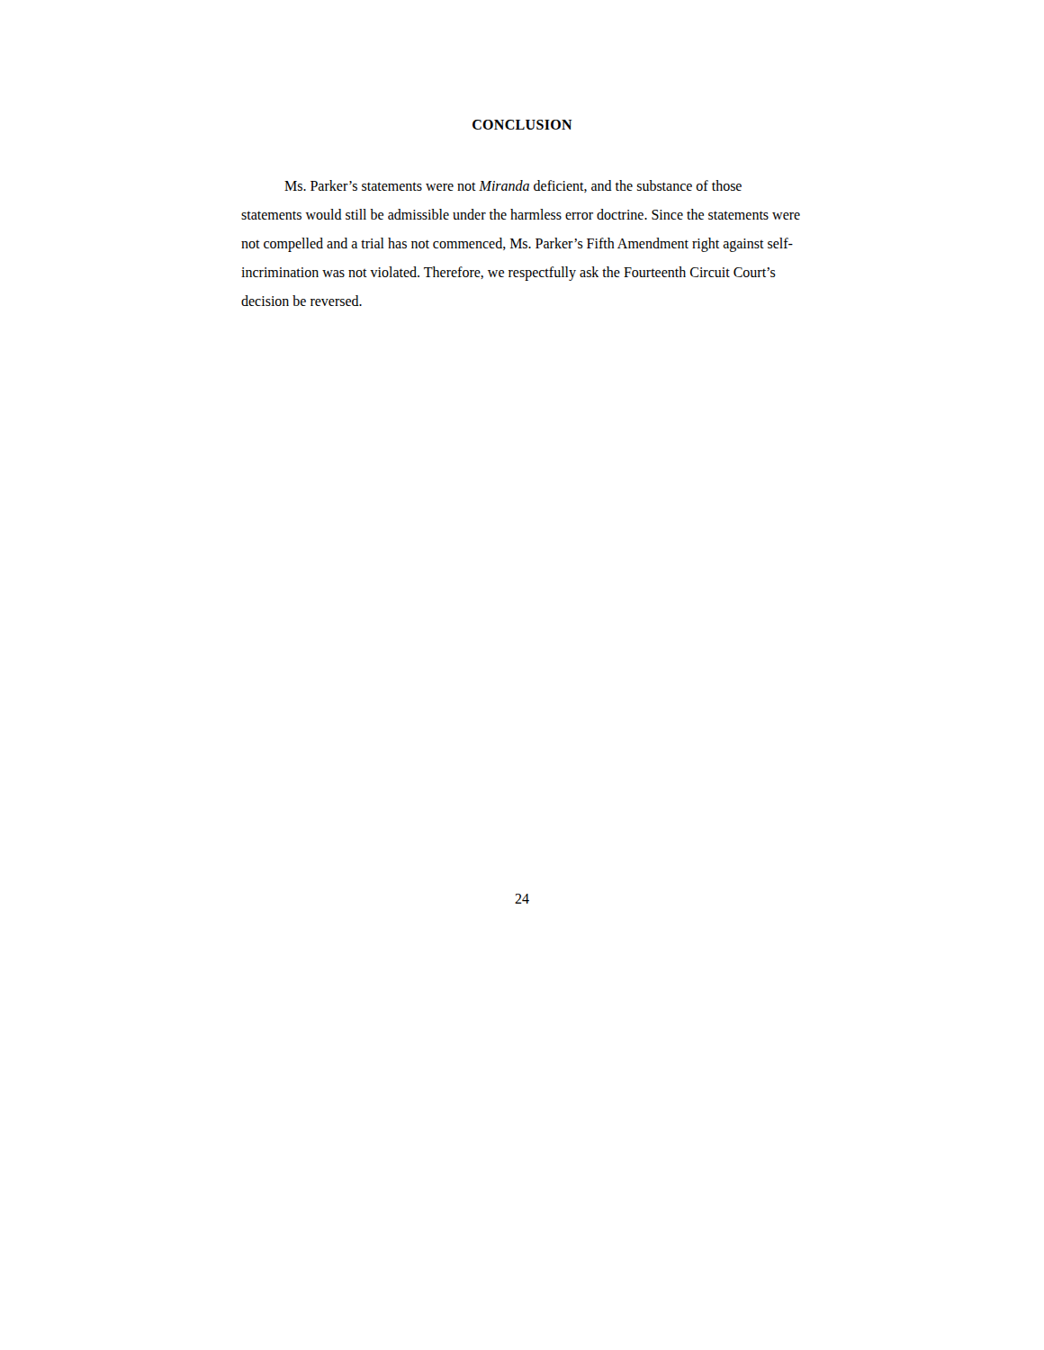CONCLUSION
Ms. Parker’s statements were not Miranda deficient, and the substance of those statements would still be admissible under the harmless error doctrine. Since the statements were not compelled and a trial has not commenced, Ms. Parker’s Fifth Amendment right against self-incrimination was not violated. Therefore, we respectfully ask the Fourteenth Circuit Court’s decision be reversed.
24